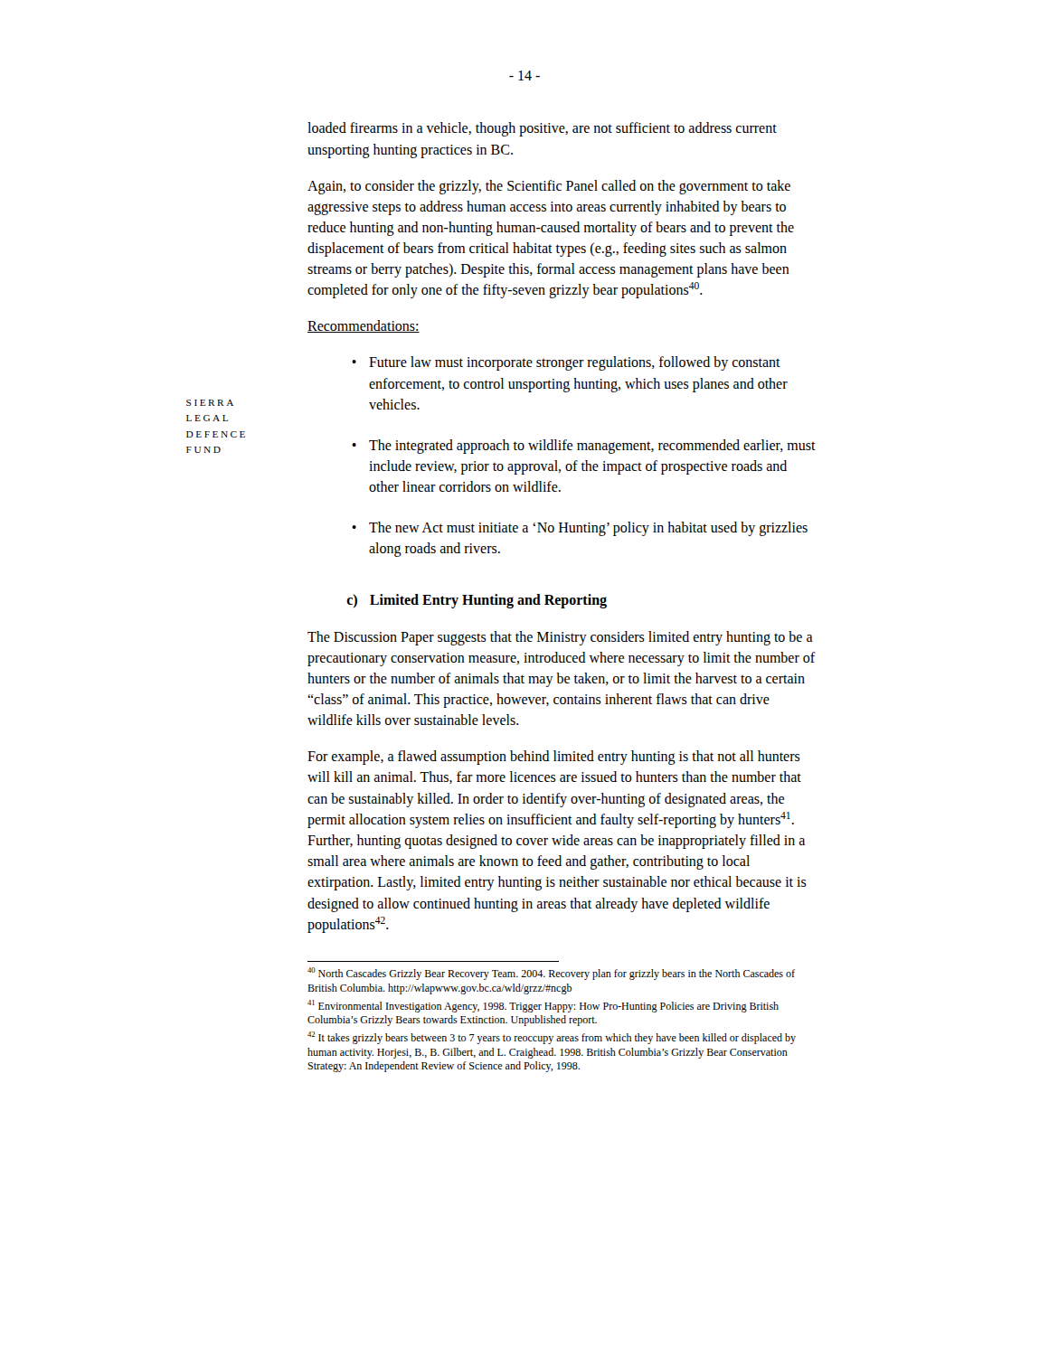- 14 -
Sierra
Legal
Defence
Fund
loaded firearms in a vehicle, though positive, are not sufficient to address current unsporting hunting practices in BC.
Again, to consider the grizzly, the Scientific Panel called on the government to take aggressive steps to address human access into areas currently inhabited by bears to reduce hunting and non-hunting human-caused mortality of bears and to prevent the displacement of bears from critical habitat types (e.g., feeding sites such as salmon streams or berry patches). Despite this, formal access management plans have been completed for only one of the fifty-seven grizzly bear populations40.
Recommendations:
Future law must incorporate stronger regulations, followed by constant enforcement, to control unsporting hunting, which uses planes and other vehicles.
The integrated approach to wildlife management, recommended earlier, must include review, prior to approval, of the impact of prospective roads and other linear corridors on wildlife.
The new Act must initiate a ‘No Hunting’ policy in habitat used by grizzlies along roads and rivers.
c) Limited Entry Hunting and Reporting
The Discussion Paper suggests that the Ministry considers limited entry hunting to be a precautionary conservation measure, introduced where necessary to limit the number of hunters or the number of animals that may be taken, or to limit the harvest to a certain “class” of animal. This practice, however, contains inherent flaws that can drive wildlife kills over sustainable levels.
For example, a flawed assumption behind limited entry hunting is that not all hunters will kill an animal. Thus, far more licences are issued to hunters than the number that can be sustainably killed. In order to identify over-hunting of designated areas, the permit allocation system relies on insufficient and faulty self-reporting by hunters41. Further, hunting quotas designed to cover wide areas can be inappropriately filled in a small area where animals are known to feed and gather, contributing to local extirpation. Lastly, limited entry hunting is neither sustainable nor ethical because it is designed to allow continued hunting in areas that already have depleted wildlife populations42.
40 North Cascades Grizzly Bear Recovery Team. 2004. Recovery plan for grizzly bears in the North Cascades of British Columbia. http://wlapwww.gov.bc.ca/wld/grzz/#ncgb
41 Environmental Investigation Agency, 1998. Trigger Happy: How Pro-Hunting Policies are Driving British Columbia’s Grizzly Bears towards Extinction. Unpublished report.
42 It takes grizzly bears between 3 to 7 years to reoccupy areas from which they have been killed or displaced by human activity. Horjesi, B., B. Gilbert, and L. Craighead. 1998. British Columbia’s Grizzly Bear Conservation Strategy: An Independent Review of Science and Policy, 1998.